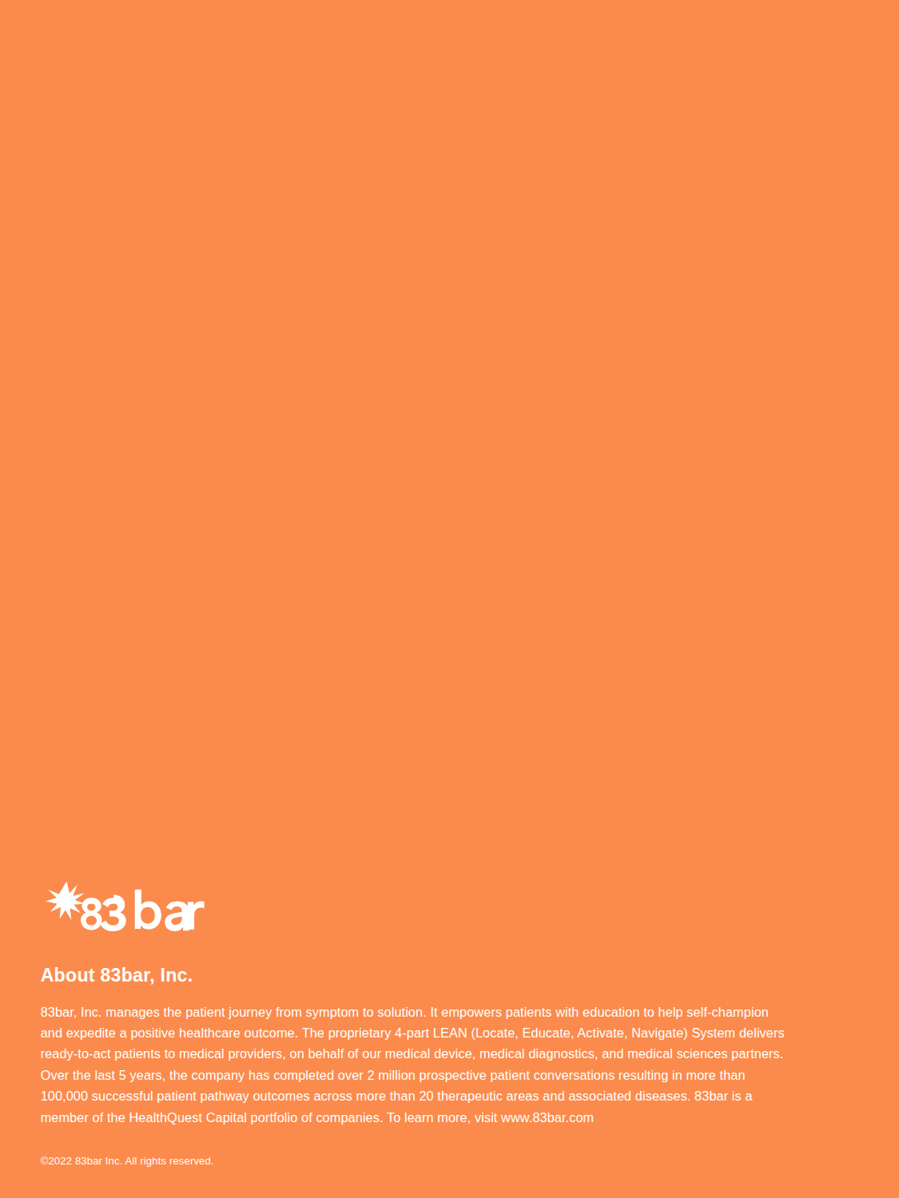83bar
About 83bar, Inc.
83bar, Inc. manages the patient journey from symptom to solution. It empowers patients with education to help self-champion and expedite a positive healthcare outcome. The proprietary 4-part LEAN (Locate, Educate, Activate, Navigate) System delivers ready-to-act patients to medical providers, on behalf of our medical device, medical diagnostics, and medical sciences partners. Over the last 5 years, the company has completed over 2 million prospective patient conversations resulting in more than 100,000 successful patient pathway outcomes across more than 20 therapeutic areas and associated diseases. 83bar is a member of the HealthQuest Capital portfolio of companies. To learn more, visit www.83bar.com
©2022 83bar Inc. All rights reserved.